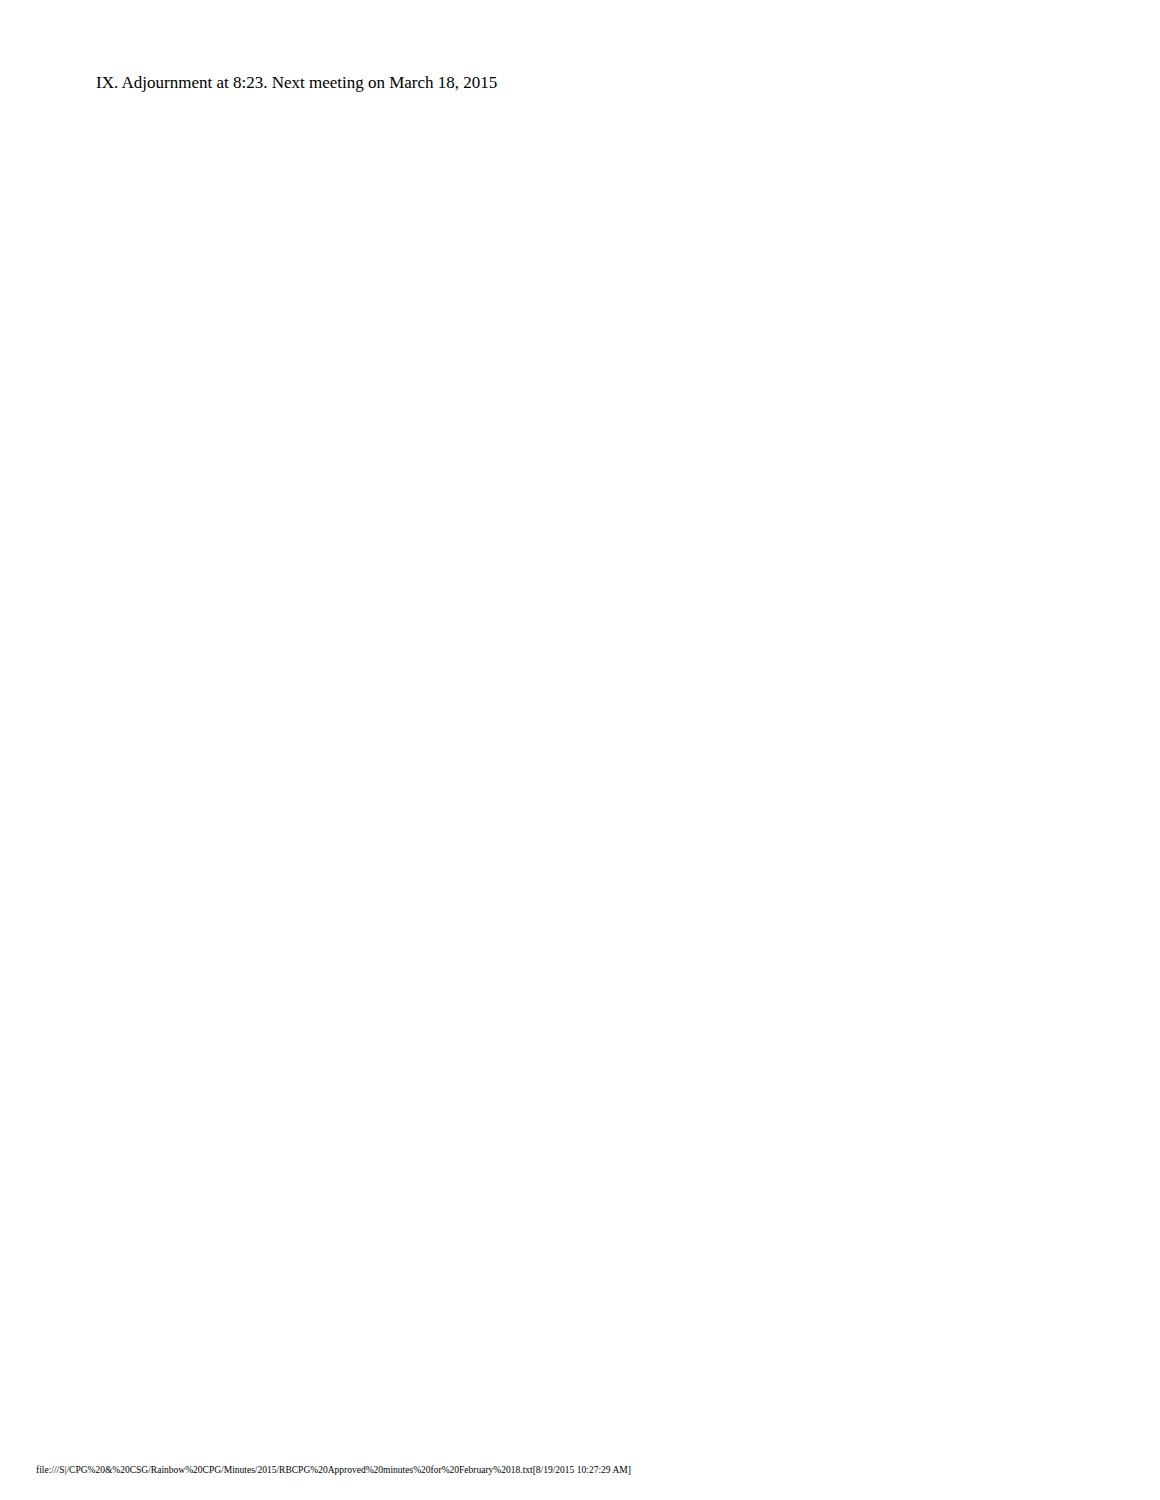IX. Adjournment at 8:23. Next meeting on March 18, 2015
file:///S|/CPG%20&%20CSG/Rainbow%20CPG/Minutes/2015/RBCPG%20Approved%20minutes%20for%20February%2018.txt[8/19/2015 10:27:29 AM]